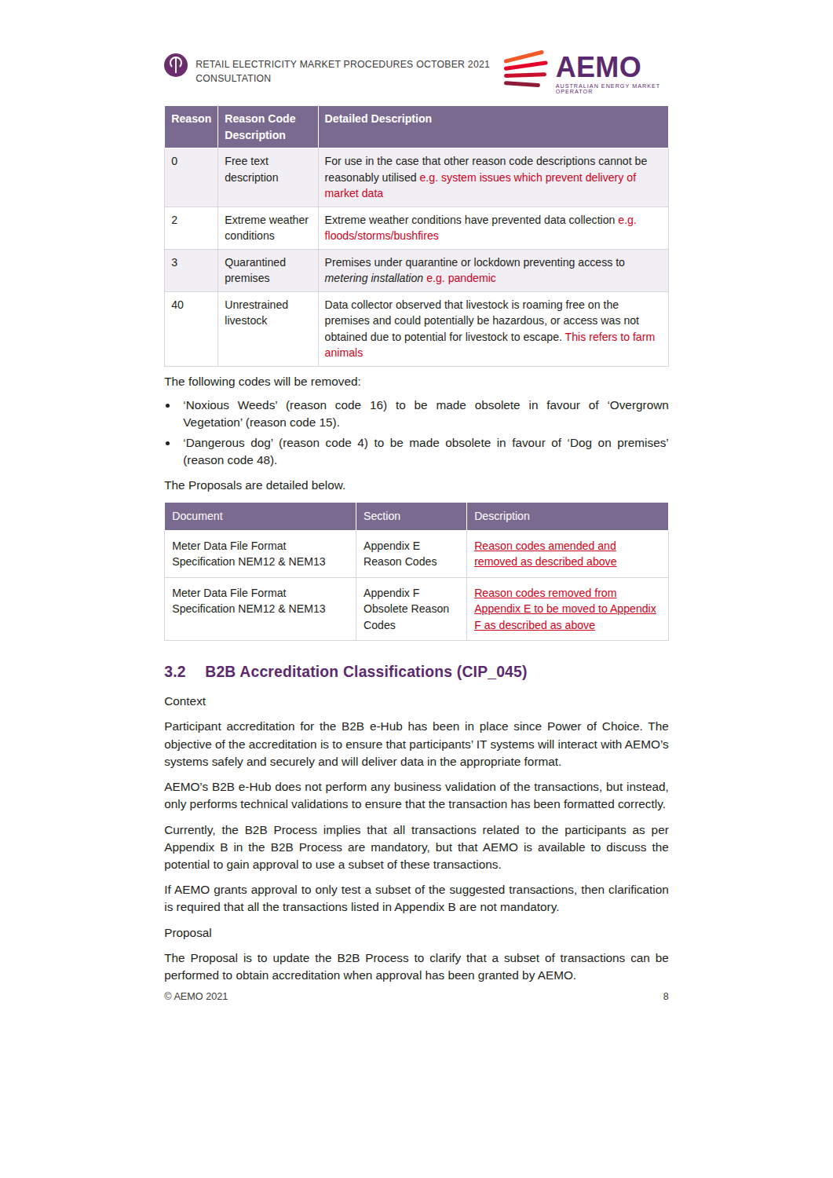Retail Electricity Market Procedures October 2021 Consultation
AEMO
Australian Energy Market Operator
| Reason | Reason Code Description | Detailed Description |
| --- | --- | --- |
| 0 | Free text description | For use in the case that other reason code descriptions cannot be reasonably utilised e.g. system issues which prevent delivery of market data |
| 2 | Extreme weather conditions | Extreme weather conditions have prevented data collection e.g. floods/storms/bushfires |
| 3 | Quarantined premises | Premises under quarantine or lockdown preventing access to metering installation e.g. pandemic |
| 40 | Unrestrained livestock | Data collector observed that livestock is roaming free on the premises and could potentially be hazardous, or access was not obtained due to potential for livestock to escape. This refers to farm animals |
The following codes will be removed:
‘Noxious Weeds’ (reason code 16) to be made obsolete in favour of ‘Overgrown Vegetation’ (reason code 15).
‘Dangerous dog’ (reason code 4) to be made obsolete in favour of ‘Dog on premises’ (reason code 48).
The Proposals are detailed below.
| Document | Section | Description |
| --- | --- | --- |
| Meter Data File Format Specification NEM12 & NEM13 | Appendix E Reason Codes | Reason codes amended and removed as described above |
| Meter Data File Format Specification NEM12 & NEM13 | Appendix F Obsolete Reason Codes | Reason codes removed from Appendix E to be moved to Appendix F as described as above |
3.2 B2B Accreditation Classifications (CIP_045)
Context
Participant accreditation for the B2B e-Hub has been in place since Power of Choice. The objective of the accreditation is to ensure that participants’ IT systems will interact with AEMO’s systems safely and securely and will deliver data in the appropriate format.
AEMO’s B2B e-Hub does not perform any business validation of the transactions, but instead, only performs technical validations to ensure that the transaction has been formatted correctly.
Currently, the B2B Process implies that all transactions related to the participants as per Appendix B in the B2B Process are mandatory, but that AEMO is available to discuss the potential to gain approval to use a subset of these transactions.
If AEMO grants approval to only test a subset of the suggested transactions, then clarification is required that all the transactions listed in Appendix B are not mandatory.
Proposal
The Proposal is to update the B2B Process to clarify that a subset of transactions can be performed to obtain accreditation when approval has been granted by AEMO.
© AEMO 2021
8